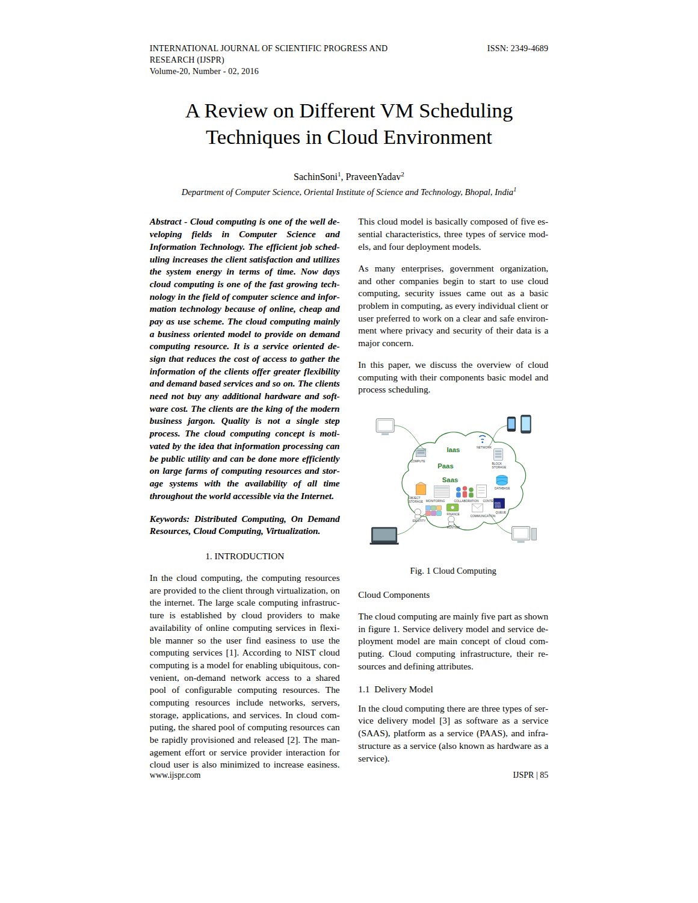INTERNATIONAL JOURNAL OF SCIENTIFIC PROGRESS AND RESEARCH (IJSPR)
Volume-20, Number - 02, 2016
ISSN: 2349-4689
A Review on Different VM Scheduling Techniques in Cloud Environment
SachinSoni1, PraveenYadav2
Department of Computer Science, Oriental Institute of Science and Technology, Bhopal, India1
Abstract - Cloud computing is one of the well developing fields in Computer Science and Information Technology. The efficient job scheduling increases the client satisfaction and utilizes the system energy in terms of time. Now days cloud computing is one of the fast growing technology in the field of computer science and information technology because of online, cheap and pay as use scheme. The cloud computing mainly a business oriented model to provide on demand computing resource. It is a service oriented design that reduces the cost of access to gather the information of the clients offer greater flexibility and demand based services and so on. The clients need not buy any additional hardware and software cost. The clients are the king of the modern business jargon. Quality is not a single step process. The cloud computing concept is motivated by the idea that information processing can be public utility and can be done more efficiently on large farms of computing resources and storage systems with the availability of all time throughout the world accessible via the Internet.
Keywords: Distributed Computing, On Demand Resources, Cloud Computing, Virtualization.
1. INTRODUCTION
In the cloud computing, the computing resources are provided to the client through virtualization, on the internet. The large scale computing infrastructure is established by cloud providers to make availability of online computing services in flexible manner so the user find easiness to use the computing services [1]. According to NIST cloud computing is a model for enabling ubiquitous, convenient, on-demand network access to a shared pool of configurable computing resources. The computing resources include networks, servers, storage, applications, and services. In cloud computing, the shared pool of computing resources can be rapidly provisioned and released [2]. The management effort or service provider interaction for cloud user is also minimized to increase easiness. This cloud model is basically composed of five essential characteristics, three types of service models, and four deployment models.
As many enterprises, government organization, and other companies begin to start to use cloud computing, security issues came out as a basic problem in computing, as every individual client or user preferred to work on a clear and safe environment where privacy and security of their data is a major concern.
In this paper, we discuss the overview of cloud computing with their components basic model and process scheduling.
Iaas Paas Saas MONITORING COLLABORATION CONTENTS FINANCE COMMUNICATION RUNTIME OBJECT STORAGE IDENTITY COMPUTE BLOCK STORAGE DATABASE 0101 1010 QUEUE NETWORK
Fig. 1 Cloud Computing
Cloud Components
The cloud computing are mainly five part as shown in figure 1. Service delivery model and service deployment model are main concept of cloud computing. Cloud computing infrastructure, their resources and defining attributes.
1.1 Delivery Model
In the cloud computing there are three types of service delivery model [3] as software as a service (SAAS), platform as a service (PAAS), and infrastructure as a service (also known as hardware as a service).
www.ijspr.com
IJSPR | 85